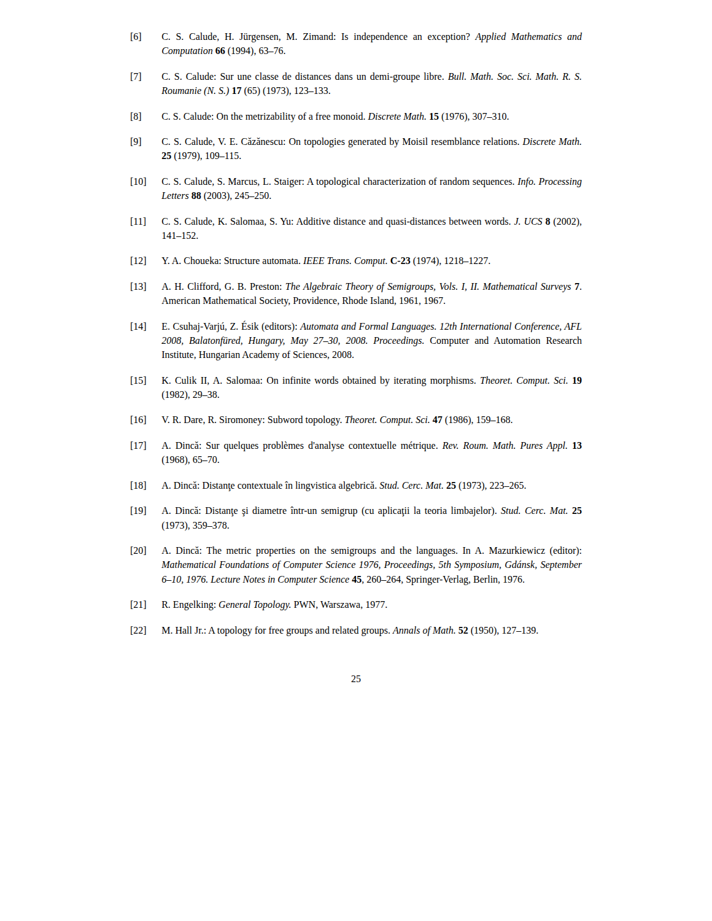[6] C. S. Calude, H. Jürgensen, M. Zimand: Is independence an exception? Applied Mathematics and Computation 66 (1994), 63–76.
[7] C. S. Calude: Sur une classe de distances dans un demi-groupe libre. Bull. Math. Soc. Sci. Math. R. S. Roumanie (N. S.) 17 (65) (1973), 123–133.
[8] C. S. Calude: On the metrizability of a free monoid. Discrete Math. 15 (1976), 307–310.
[9] C. S. Calude, V. E. Căzănescu: On topologies generated by Moisil resemblance relations. Discrete Math. 25 (1979), 109–115.
[10] C. S. Calude, S. Marcus, L. Staiger: A topological characterization of random sequences. Info. Processing Letters 88 (2003), 245–250.
[11] C. S. Calude, K. Salomaa, S. Yu: Additive distance and quasi-distances between words. J. UCS 8 (2002), 141–152.
[12] Y. A. Choueka: Structure automata. IEEE Trans. Comput. C-23 (1974), 1218–1227.
[13] A. H. Clifford, G. B. Preston: The Algebraic Theory of Semigroups, Vols. I, II. Mathematical Surveys 7. American Mathematical Society, Providence, Rhode Island, 1961, 1967.
[14] E. Csuhaj-Varjú, Z. Ésik (editors): Automata and Formal Languages. 12th International Conference, AFL 2008, Balatonfüred, Hungary, May 27–30, 2008. Proceedings. Computer and Automation Research Institute, Hungarian Academy of Sciences, 2008.
[15] K. Culik II, A. Salomaa: On infinite words obtained by iterating morphisms. Theoret. Comput. Sci. 19 (1982), 29–38.
[16] V. R. Dare, R. Siromoney: Subword topology. Theoret. Comput. Sci. 47 (1986), 159–168.
[17] A. Dincă: Sur quelques problèmes d'analyse contextuelle métrique. Rev. Roum. Math. Pures Appl. 13 (1968), 65–70.
[18] A. Dincă: Distanţe contextuale în lingvistica algebrică. Stud. Cerc. Mat. 25 (1973), 223–265.
[19] A. Dincă: Distanţe şi diametre într-un semigrup (cu aplicaţii la teoria limbajelor). Stud. Cerc. Mat. 25 (1973), 359–378.
[20] A. Dincă: The metric properties on the semigroups and the languages. In A. Mazurkiewicz (editor): Mathematical Foundations of Computer Science 1976, Proceedings, 5th Symposium, Gdánsk, September 6–10, 1976. Lecture Notes in Computer Science 45, 260–264, Springer-Verlag, Berlin, 1976.
[21] R. Engelking: General Topology. PWN, Warszawa, 1977.
[22] M. Hall Jr.: A topology for free groups and related groups. Annals of Math. 52 (1950), 127–139.
25